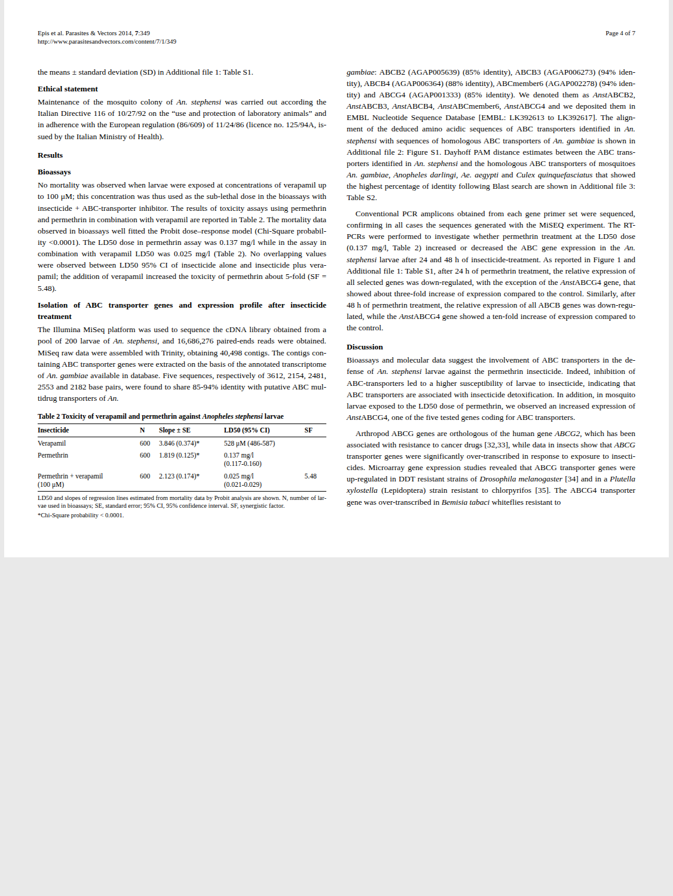Epis et al. Parasites & Vectors 2014, 7:349
http://www.parasitesandvectors.com/content/7/1/349
Page 4 of 7
the means ± standard deviation (SD) in Additional file 1: Table S1.
Ethical statement
Maintenance of the mosquito colony of An. stephensi was carried out according the Italian Directive 116 of 10/27/92 on the “use and protection of laboratory animals” and in adherence with the European regulation (86/609) of 11/24/86 (licence no. 125/94A, issued by the Italian Ministry of Health).
Results
Bioassays
No mortality was observed when larvae were exposed at concentrations of verapamil up to 100 μM; this concentration was thus used as the sub-lethal dose in the bioassays with insecticide + ABC-transporter inhibitor. The results of toxicity assays using permethrin and permethrin in combination with verapamil are reported in Table 2. The mortality data observed in bioassays well fitted the Probit dose–response model (Chi-Square probability <0.0001). The LD50 dose in permethrin assay was 0.137 mg/l while in the assay in combination with verapamil LD50 was 0.025 mg/l (Table 2). No overlapping values were observed between LD50 95% CI of insecticide alone and insecticide plus verapamil; the addition of verapamil increased the toxicity of permethrin about 5-fold (SF = 5.48).
Isolation of ABC transporter genes and expression profile after insecticide treatment
The Illumina MiSeq platform was used to sequence the cDNA library obtained from a pool of 200 larvae of An. stephensi, and 16,686,276 paired-ends reads were obtained. MiSeq raw data were assembled with Trinity, obtaining 40,498 contigs. The contigs containing ABC transporter genes were extracted on the basis of the annotated transcriptome of An. gambiae available in database. Five sequences, respectively of 3612, 2154, 2481, 2553 and 2182 base pairs, were found to share 85-94% identity with putative ABC multidrug transporters of An.
Table 2 Toxicity of verapamil and permethrin against Anopheles stephensi larvae
| Insecticide | N | Slope ± SE | LD50 (95% CI) | SF |
| --- | --- | --- | --- | --- |
| Verapamil | 600 | 3.846 (0.374)* | 528 μM (486-587) | |
| Permethrin | 600 | 1.819 (0.125)* | 0.137 mg/l (0.117-0.160) | |
| Permethrin + verapamil (100 μM) | 600 | 2.123 (0.174)* | 0.025 mg/l (0.021-0.029) | 5.48 |
LD50 and slopes of regression lines estimated from mortality data by Probit analysis are shown. N, number of larvae used in bioassays; SE, standard error; 95% CI, 95% confidence interval. SF, synergistic factor.
*Chi-Square probability < 0.0001.
gambiae: ABCB2 (AGAP005639) (85% identity), ABCB3 (AGAP006273) (94% identity), ABCB4 (AGAP006364) (88% identity), ABCmember6 (AGAP002278) (94% identity) and ABCG4 (AGAP001333) (85% identity). We denoted them as Anst ABCB2, Anst ABCB3, Anst ABCB4, Anst ABCmember6, Anst ABCG4 and we deposited them in EMBL Nucleotide Sequence Database [EMBL: LK392613 to LK392617]. The alignment of the deduced amino acidic sequences of ABC transporters identified in An. stephensi with sequences of homologous ABC transporters of An. gambiae is shown in Additional file 2: Figure S1. Dayhoff PAM distance estimates between the ABC transporters identified in An. stephensi and the homologous ABC transporters of mosquitoes An. gambiae, Anopheles darlingi, Ae. aegypti and Culex quinquefasciatus that showed the highest percentage of identity following Blast search are shown in Additional file 3: Table S2.
Conventional PCR amplicons obtained from each gene primer set were sequenced, confirming in all cases the sequences generated with the MiSEQ experiment. The RT-PCRs were performed to investigate whether permethrin treatment at the LD50 dose (0.137 mg/l, Table 2) increased or decreased the ABC gene expression in the An. stephensi larvae after 24 and 48 h of insecticide-treatment. As reported in Figure 1 and Additional file 1: Table S1, after 24 h of permethrin treatment, the relative expression of all selected genes was down-regulated, with the exception of the Anst ABCG4 gene, that showed about three-fold increase of expression compared to the control. Similarly, after 48 h of permethrin treatment, the relative expression of all ABCB genes was down-regulated, while the Anst ABCG4 gene showed a ten-fold increase of expression compared to the control.
Discussion
Bioassays and molecular data suggest the involvement of ABC transporters in the defense of An. stephensi larvae against the permethrin insecticide. Indeed, inhibition of ABC-transporters led to a higher susceptibility of larvae to insecticide, indicating that ABC transporters are associated with insecticide detoxification. In addition, in mosquito larvae exposed to the LD50 dose of permethrin, we observed an increased expression of Anst ABCG4, one of the five tested genes coding for ABC transporters.
Arthropod ABCG genes are orthologous of the human gene ABCG2, which has been associated with resistance to cancer drugs [32,33], while data in insects show that ABCG transporter genes were significantly over-transcribed in response to exposure to insecticides. Microarray gene expression studies revealed that ABCG transporter genes were up-regulated in DDT resistant strains of Drosophila melanogaster [34] and in a Plutella xylostella (Lepidoptera) strain resistant to chlorpyrifos [35]. The ABCG4 transporter gene was over-transcribed in Bemisia tabaci whiteflies resistant to